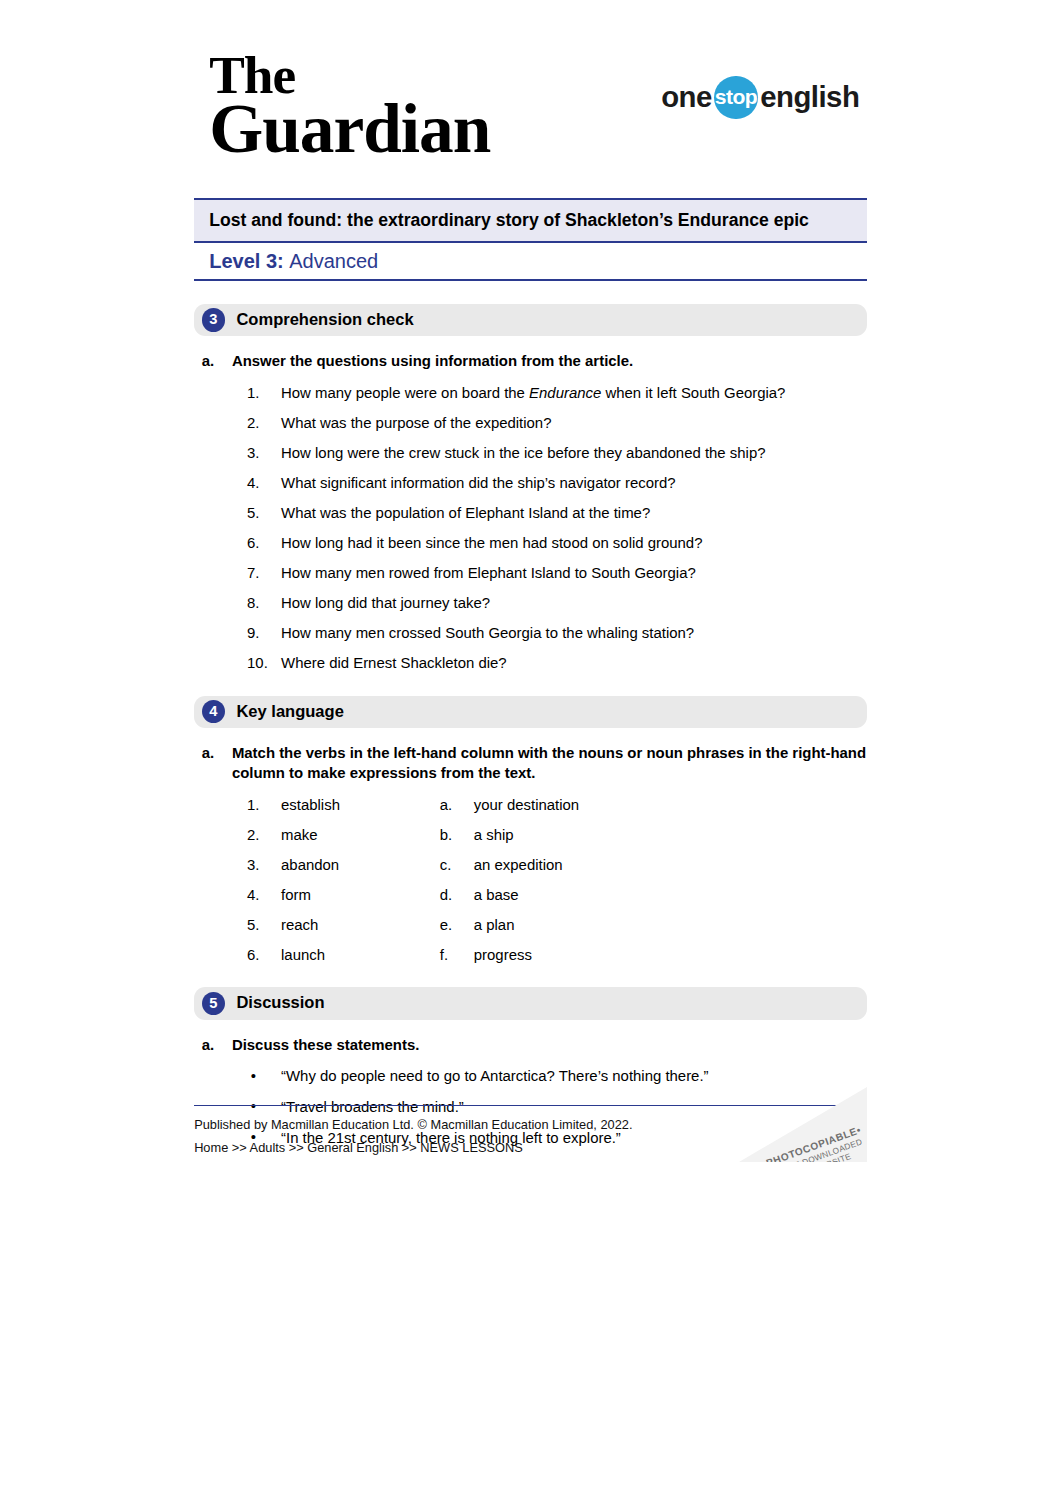The Guardian
one stop english
Lost and found: the extraordinary story of Shackleton’s Endurance epic
Level 3: Advanced
3 Comprehension check
a. Answer the questions using information from the article.
How many people were on board the Endurance when it left South Georgia?
What was the purpose of the expedition?
How long were the crew stuck in the ice before they abandoned the ship?
What significant information did the ship’s navigator record?
What was the population of Elephant Island at the time?
How long had it been since the men had stood on solid ground?
How many men rowed from Elephant Island to South Georgia?
How long did that journey take?
How many men crossed South Georgia to the whaling station?
Where did Ernest Shackleton die?
4 Key language
a. Match the verbs in the left-hand column with the nouns or noun phrases in the right-hand column to make expressions from the text.
1.
establish
a.
your destination
2.
make
b.
a ship
3.
abandon
c.
an expedition
4.
form
d.
a base
5.
reach
e.
a plan
6.
launch
f.
progress
5 Discussion
a. Discuss these statements.
“Why do people need to go to Antarctica? There’s nothing there.”
“Travel broadens the mind.”
“In the 21st century, there is nothing left to explore.”
Published by Macmillan Education Ltd. © Macmillan Education Limited, 2022.
Home >> Adults >> General English >> NEWS LESSONS
•PHOTOCOPIABLE•
CAN BE DOWNLOADED
FROM WEBSITE